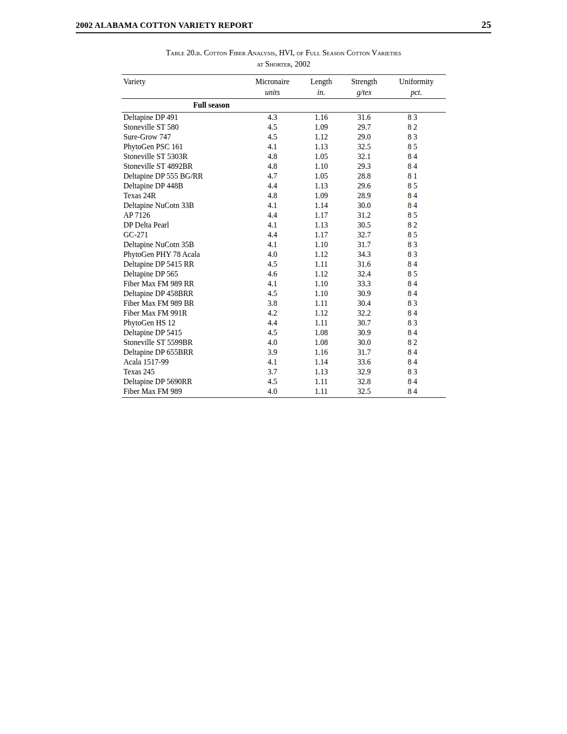2002 Alabama Cotton Variety Report 25
Table 20.b. Cotton Fiber Analysis, HVI, of Full Season Cotton Varieties at Shorter, 2002
| Variety | Micronaire | Length | Strength | Uniformity |
| --- | --- | --- | --- | --- |
| | units | in. | g/tex | pct. |
| Full season | |
| Deltapine DP 491 | 4.3 | 1.16 | 31.6 | 83 |
| Stoneville ST 580 | 4.5 | 1.09 | 29.7 | 82 |
| Sure-Grow 747 | 4.5 | 1.12 | 29.0 | 83 |
| PhytoGen PSC 161 | 4.1 | 1.13 | 32.5 | 85 |
| Stoneville ST 5303R | 4.8 | 1.05 | 32.1 | 84 |
| Stoneville ST 4892BR | 4.8 | 1.10 | 29.3 | 84 |
| Deltapine DP 555 BG/RR | 4.7 | 1.05 | 28.8 | 81 |
| Deltapine DP 448B | 4.4 | 1.13 | 29.6 | 85 |
| Texas 24R | 4.8 | 1.09 | 28.9 | 84 |
| Deltapine NuCotn 33B | 4.1 | 1.14 | 30.0 | 84 |
| AP 7126 | 4.4 | 1.17 | 31.2 | 85 |
| DP Delta Pearl | 4.1 | 1.13 | 30.5 | 82 |
| GC-271 | 4.4 | 1.17 | 32.7 | 85 |
| Deltapine NuCotn 35B | 4.1 | 1.10 | 31.7 | 83 |
| PhytoGen PHY 78 Acala | 4.0 | 1.12 | 34.3 | 83 |
| Deltapine DP 5415 RR | 4.5 | 1.11 | 31.6 | 84 |
| Deltapine DP 565 | 4.6 | 1.12 | 32.4 | 85 |
| Fiber Max FM 989 RR | 4.1 | 1.10 | 33.3 | 84 |
| Deltapine DP 458BRR | 4.5 | 1.10 | 30.9 | 84 |
| Fiber Max FM 989 BR | 3.8 | 1.11 | 30.4 | 83 |
| Fiber Max FM 991R | 4.2 | 1.12 | 32.2 | 84 |
| PhytoGen HS 12 | 4.4 | 1.11 | 30.7 | 83 |
| Deltapine DP 5415 | 4.5 | 1.08 | 30.9 | 84 |
| Stoneville ST 5599BR | 4.0 | 1.08 | 30.0 | 82 |
| Deltapine DP 655BRR | 3.9 | 1.16 | 31.7 | 84 |
| Acala 1517-99 | 4.1 | 1.14 | 33.6 | 84 |
| Texas 245 | 3.7 | 1.13 | 32.9 | 83 |
| Deltapine DP 5690RR | 4.5 | 1.11 | 32.8 | 84 |
| Fiber Max FM 989 | 4.0 | 1.11 | 32.5 | 84 |